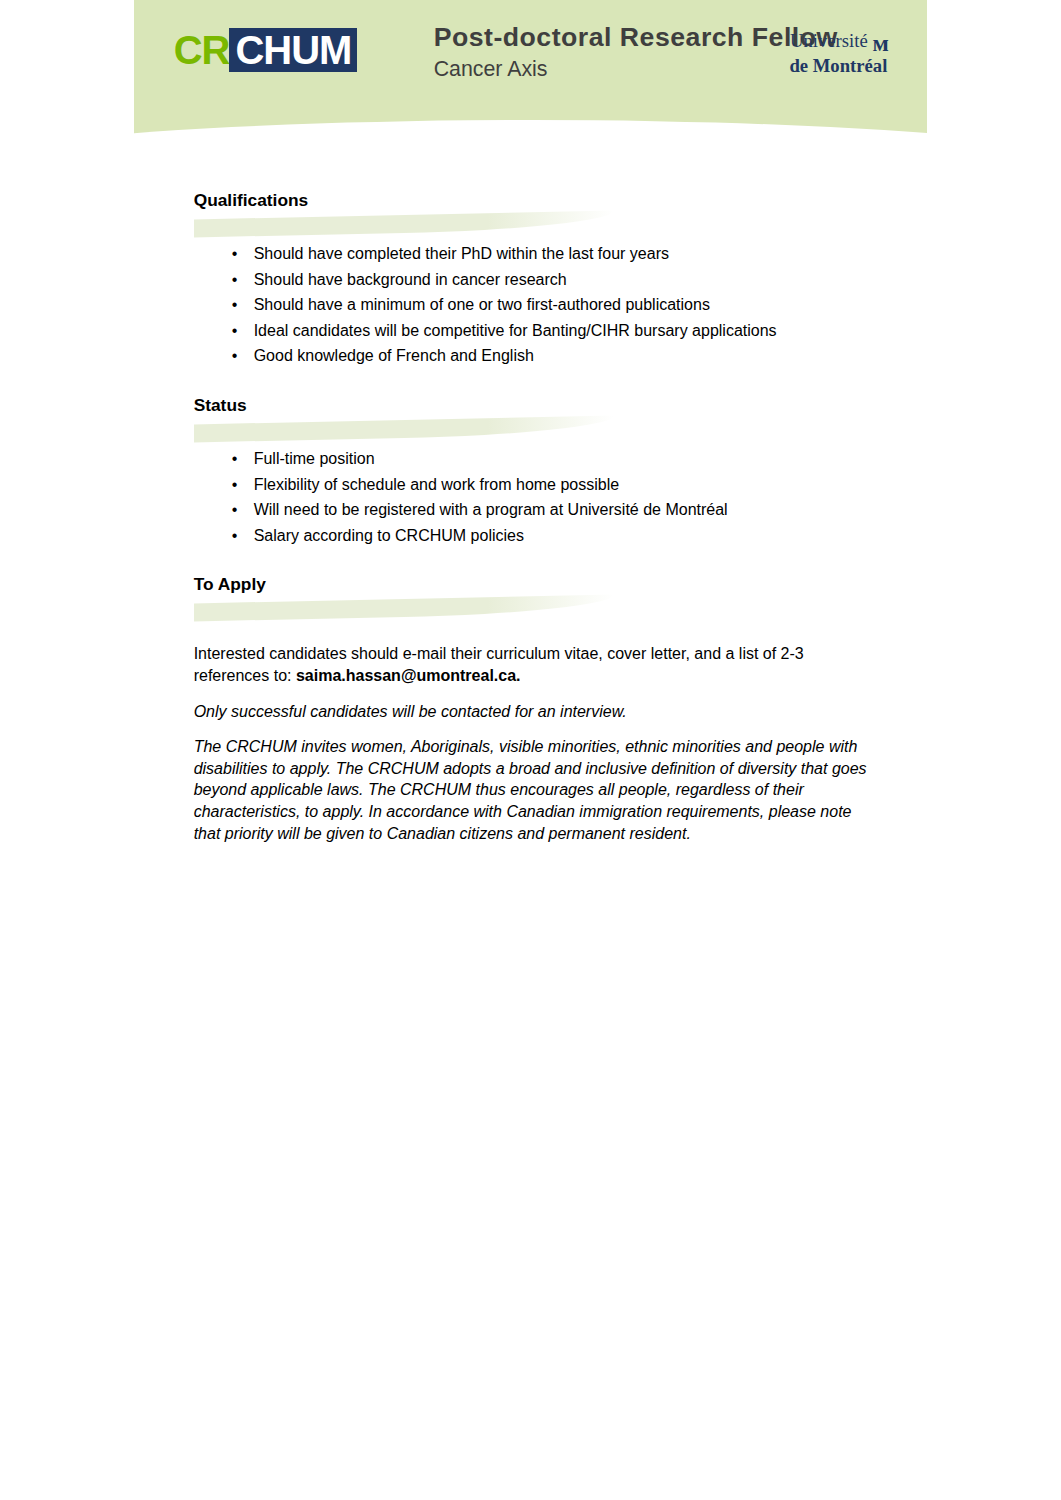CR CHUM
Post-doctoral Research Fellow
Cancer Axis
Université ᴍ
de Montréal
Qualifications
Should have completed their PhD within the last four years
Should have background in cancer research
Should have a minimum of one or two first-authored publications
Ideal candidates will be competitive for Banting/CIHR bursary applications
Good knowledge of French and English
Status
Full-time position
Flexibility of schedule and work from home possible
Will need to be registered with a program at Université de Montréal
Salary according to CRCHUM policies
To Apply
Interested candidates should e-mail their curriculum vitae, cover letter, and a list of 2-3 references to: saima.hassan@umontreal.ca.
Only successful candidates will be contacted for an interview.
The CRCHUM invites women, Aboriginals, visible minorities, ethnic minorities and people with disabilities to apply. The CRCHUM adopts a broad and inclusive definition of diversity that goes beyond applicable laws. The CRCHUM thus encourages all people, regardless of their characteristics, to apply. In accordance with Canadian immigration requirements, please note that priority will be given to Canadian citizens and permanent resident.